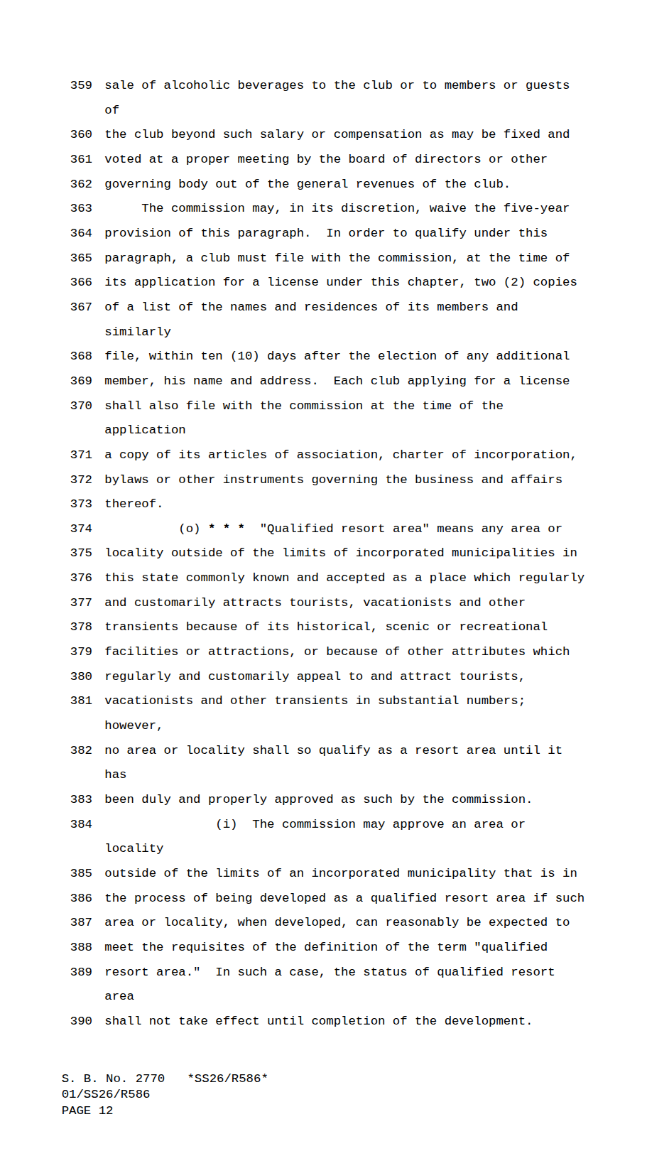359sale of alcoholic beverages to the club or to members or guests of
360the club beyond such salary or compensation as may be fixed and
361voted at a proper meeting by the board of directors or other
362governing body out of the general revenues of the club.
363 The commission may, in its discretion, waive the five-year
364provision of this paragraph. In order to qualify under this
365paragraph, a club must file with the commission, at the time of
366its application for a license under this chapter, two (2) copies
367of a list of the names and residences of its members and similarly
368file, within ten (10) days after the election of any additional
369member, his name and address. Each club applying for a license
370shall also file with the commission at the time of the application
371a copy of its articles of association, charter of incorporation,
372bylaws or other instruments governing the business and affairs
373thereof.
374 (o) * * * "Qualified resort area" means any area or
375locality outside of the limits of incorporated municipalities in
376this state commonly known and accepted as a place which regularly
377and customarily attracts tourists, vacationists and other
378transients because of its historical, scenic or recreational
379facilities or attractions, or because of other attributes which
380regularly and customarily appeal to and attract tourists,
381vacationists and other transients in substantial numbers; however,
382no area or locality shall so qualify as a resort area until it has
383been duly and properly approved as such by the commission.
384 (i) The commission may approve an area or locality
385outside of the limits of an incorporated municipality that is in
386the process of being developed as a qualified resort area if such
387area or locality, when developed, can reasonably be expected to
388meet the requisites of the definition of the term "qualified
389resort area." In such a case, the status of qualified resort area
390shall not take effect until completion of the development.
S. B. No. 2770 *SS26/R586* 01/SS26/R586 PAGE 12